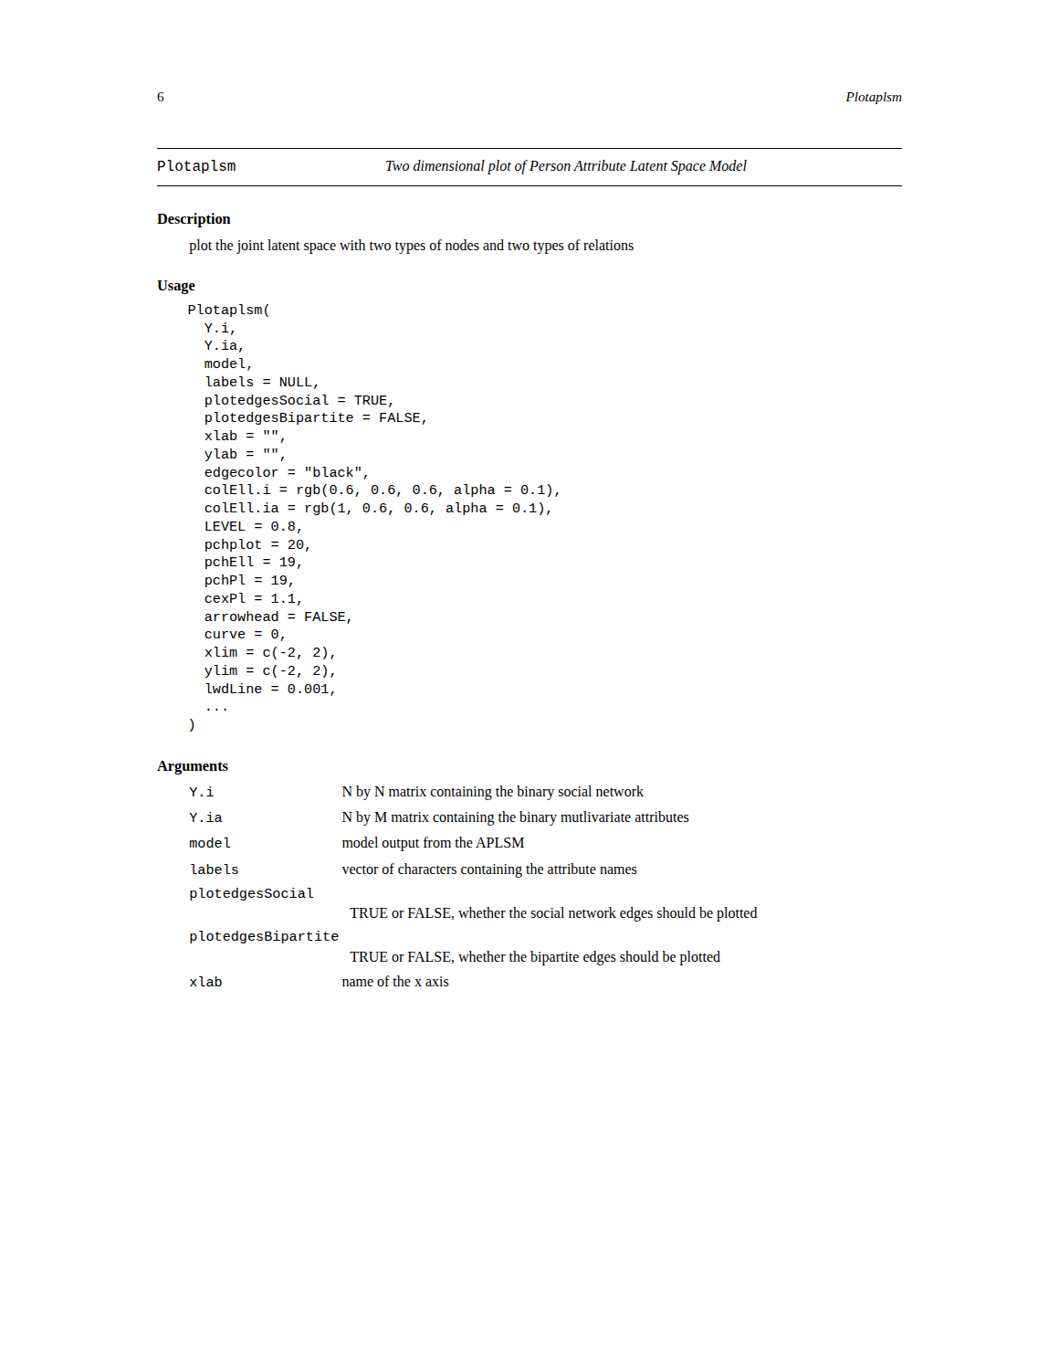6 Plotaplsm
Plotaplsm Two dimensional plot of Person Attribute Latent Space Model
Description
plot the joint latent space with two types of nodes and two types of relations
Usage
Plotaplsm(
  Y.i,
  Y.ia,
  model,
  labels = NULL,
  plotedgesSocial = TRUE,
  plotedgesBipartite = FALSE,
  xlab = "",
  ylab = "",
  edgecolor = "black",
  colEll.i = rgb(0.6, 0.6, 0.6, alpha = 0.1),
  colEll.ia = rgb(1, 0.6, 0.6, alpha = 0.1),
  LEVEL = 0.8,
  pchplot = 20,
  pchEll = 19,
  pchPl = 19,
  cexPl = 1.1,
  arrowhead = FALSE,
  curve = 0,
  xlim = c(-2, 2),
  ylim = c(-2, 2),
  lwdLine = 0.001,
  ...
)
Arguments
Y.i
N by N matrix containing the binary social network
Y.ia
N by M matrix containing the binary mutlivariate attributes
model
model output from the APLSM
labels
vector of characters containing the attribute names
plotedgesSocial
TRUE or FALSE, whether the social network edges should be plotted
plotedgesBipartite
TRUE or FALSE, whether the bipartite edges should be plotted
xlab
name of the x axis